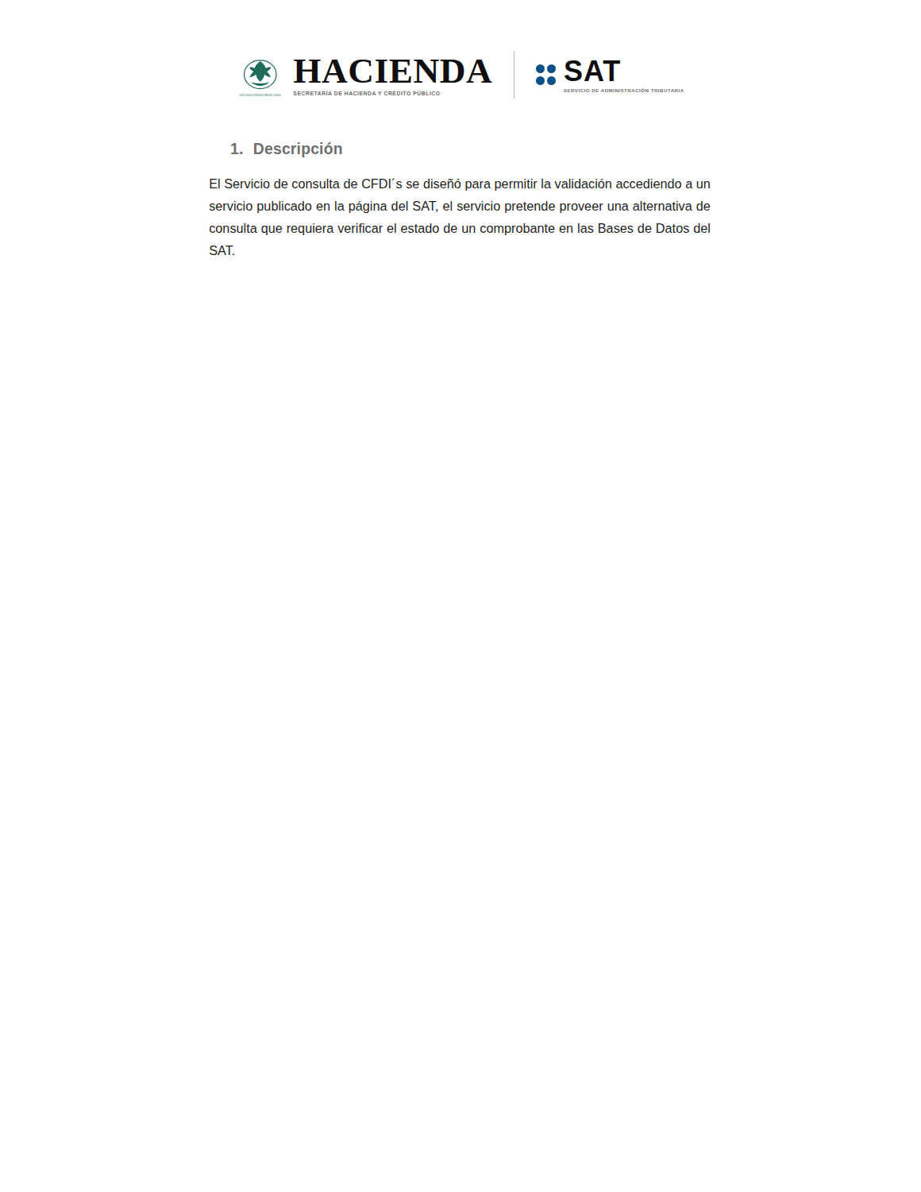ESTADOS UNIDOS MEXICANOS
HACIENDA SECRETARÍA DE HACIENDA Y CRÉDITO PÚBLICO
SAT SERVICIO DE ADMINISTRACIÓN TRIBUTARIA
1. Descripción
El Servicio de consulta de CFDI´s se diseñó para permitir la validación accediendo a un servicio publicado en la página del SAT, el servicio pretende proveer una alternativa de consulta que requiera verificar el estado de un comprobante en las Bases de Datos del SAT.